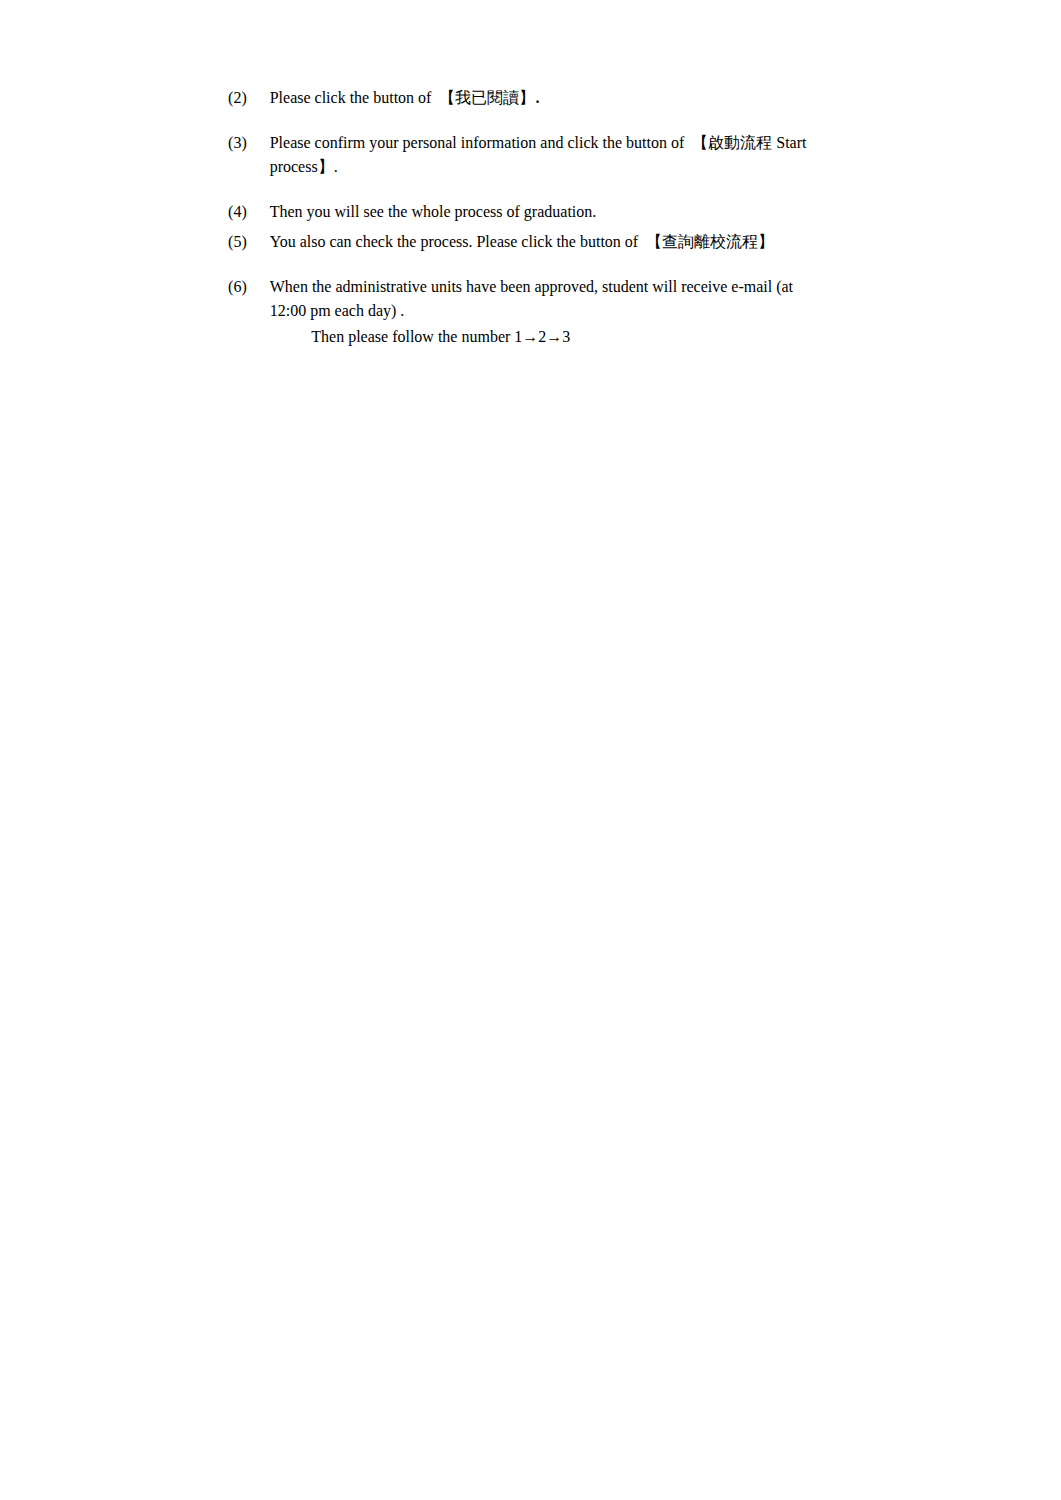(2) Please click the button of 【我已閱讀】.
(3) Please confirm your personal information and click the button of 【啟動流程 Start process】.
(4) Then you will see the whole process of graduation.
(5) You also can check the process. Please click the button of 【查詢離校流程】
(6) When the administrative units have been approved, student will receive e-mail (at 12:00 pm each day) .
Then please follow the number 1→2→3